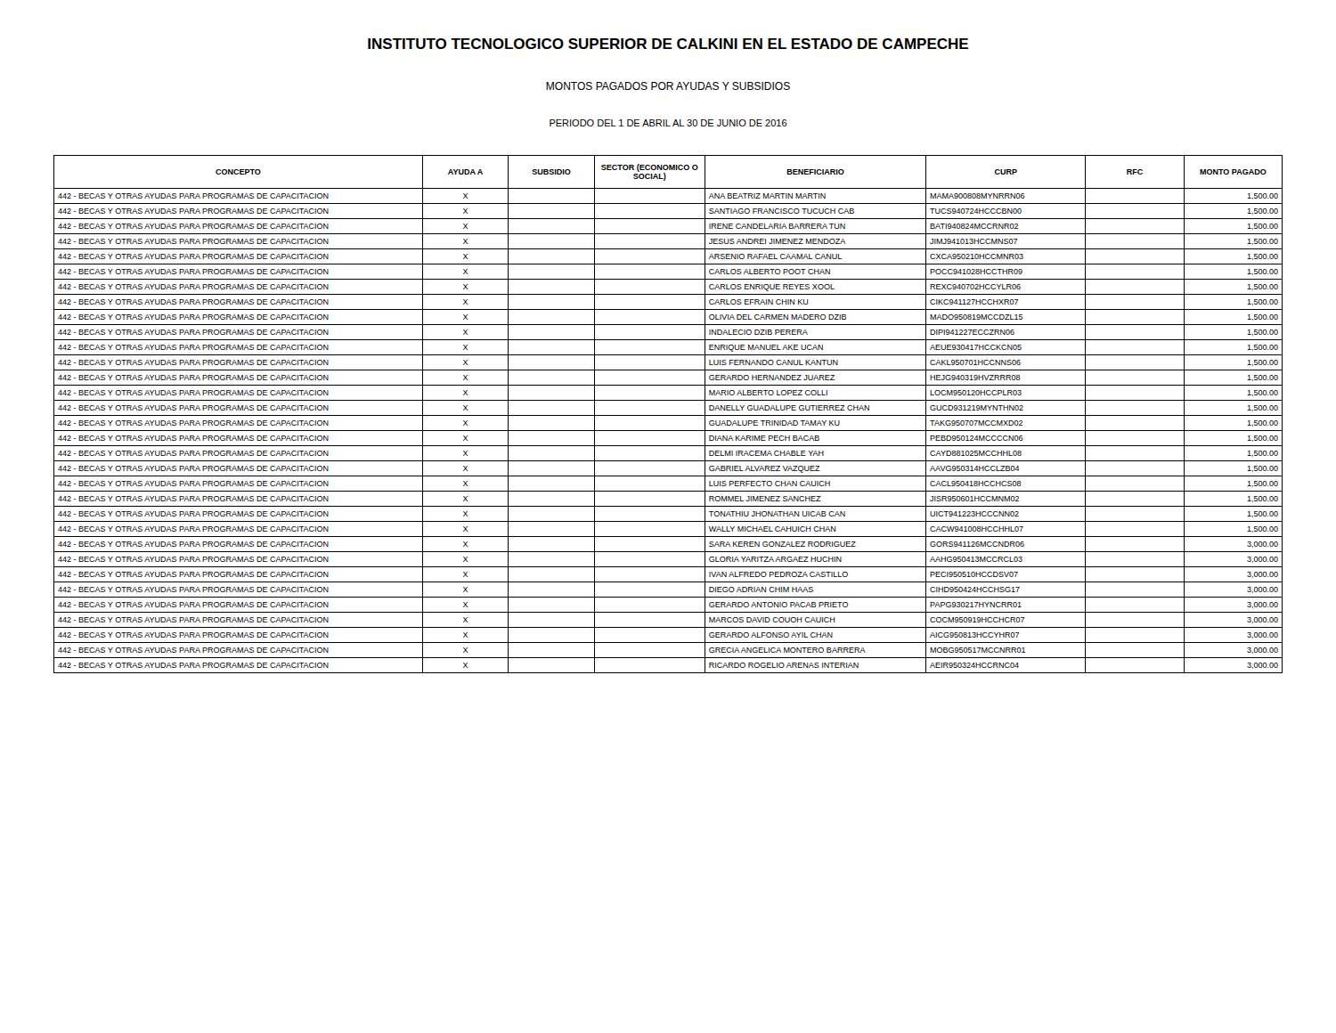INSTITUTO TECNOLOGICO SUPERIOR DE CALKINI EN EL ESTADO DE CAMPECHE
MONTOS PAGADOS POR AYUDAS Y SUBSIDIOS
PERIODO DEL 1 DE ABRIL AL 30 DE JUNIO DE 2016
| CONCEPTO | AYUDA A | SUBSIDIO | SECTOR (ECONOMICO O SOCIAL) | BENEFICIARIO | CURP | RFC | MONTO PAGADO |
| --- | --- | --- | --- | --- | --- | --- | --- |
| 442 - BECAS Y OTRAS AYUDAS PARA PROGRAMAS DE CAPACITACION | X | | | ANA BEATRIZ MARTIN MARTIN | MAMA900808MYNRRN06 | | 1,500.00 |
| 442 - BECAS Y OTRAS AYUDAS PARA PROGRAMAS DE CAPACITACION | X | | | SANTIAGO FRANCISCO TUCUCH CAB | TUCS940724HCCCBN00 | | 1,500.00 |
| 442 - BECAS Y OTRAS AYUDAS PARA PROGRAMAS DE CAPACITACION | X | | | IRENE CANDELARIA BARRERA TUN | BATI940824MCCRNR02 | | 1,500.00 |
| 442 - BECAS Y OTRAS AYUDAS PARA PROGRAMAS DE CAPACITACION | X | | | JESUS ANDREI JIMENEZ MENDOZA | JIMJ941013HCCMNS07 | | 1,500.00 |
| 442 - BECAS Y OTRAS AYUDAS PARA PROGRAMAS DE CAPACITACION | X | | | ARSENIO RAFAEL CAAMAL CANUL | CXCA950210HCCMNR03 | | 1,500.00 |
| 442 - BECAS Y OTRAS AYUDAS PARA PROGRAMAS DE CAPACITACION | X | | | CARLOS ALBERTO POOT CHAN | POCC941028HCCTHR09 | | 1,500.00 |
| 442 - BECAS Y OTRAS AYUDAS PARA PROGRAMAS DE CAPACITACION | X | | | CARLOS ENRIQUE REYES XOOL | REXC940702HCCYLR06 | | 1,500.00 |
| 442 - BECAS Y OTRAS AYUDAS PARA PROGRAMAS DE CAPACITACION | X | | | CARLOS EFRAIN CHIN KU | CIKC941127HCCHXR07 | | 1,500.00 |
| 442 - BECAS Y OTRAS AYUDAS PARA PROGRAMAS DE CAPACITACION | X | | | OLIVIA DEL CARMEN MADERO DZIB | MADO950819MCCDZL15 | | 1,500.00 |
| 442 - BECAS Y OTRAS AYUDAS PARA PROGRAMAS DE CAPACITACION | X | | | INDALECIO DZIB PERERA | DIPI941227ECCZRN06 | | 1,500.00 |
| 442 - BECAS Y OTRAS AYUDAS PARA PROGRAMAS DE CAPACITACION | X | | | ENRIQUE MANUEL AKE UCAN | AEUE930417HCCKCN05 | | 1,500.00 |
| 442 - BECAS Y OTRAS AYUDAS PARA PROGRAMAS DE CAPACITACION | X | | | LUIS FERNANDO CANUL KANTUN | CAKL950701HCCNNS06 | | 1,500.00 |
| 442 - BECAS Y OTRAS AYUDAS PARA PROGRAMAS DE CAPACITACION | X | | | GERARDO HERNANDEZ JUAREZ | HEJG940319HVZRRR08 | | 1,500.00 |
| 442 - BECAS Y OTRAS AYUDAS PARA PROGRAMAS DE CAPACITACION | X | | | MARIO ALBERTO LOPEZ COLLI | LOCM950120HCCPLR03 | | 1,500.00 |
| 442 - BECAS Y OTRAS AYUDAS PARA PROGRAMAS DE CAPACITACION | X | | | DANELLY GUADALUPE GUTIERREZ CHAN | GUCD931219MYNTHN02 | | 1,500.00 |
| 442 - BECAS Y OTRAS AYUDAS PARA PROGRAMAS DE CAPACITACION | X | | | GUADALUPE TRINIDAD TAMAY KU | TAKG950707MCCMXD02 | | 1,500.00 |
| 442 - BECAS Y OTRAS AYUDAS PARA PROGRAMAS DE CAPACITACION | X | | | DIANA KARIME PECH BACAB | PEBD950124MCCCCN06 | | 1,500.00 |
| 442 - BECAS Y OTRAS AYUDAS PARA PROGRAMAS DE CAPACITACION | X | | | DELMI IRACEMA CHABLE YAH | CAYD881025MCCHHL08 | | 1,500.00 |
| 442 - BECAS Y OTRAS AYUDAS PARA PROGRAMAS DE CAPACITACION | X | | | GABRIEL ALVAREZ VAZQUEZ | AAVG950314HCCLZB04 | | 1,500.00 |
| 442 - BECAS Y OTRAS AYUDAS PARA PROGRAMAS DE CAPACITACION | X | | | LUIS PERFECTO CHAN CAUICH | CACL950418HCCHCS08 | | 1,500.00 |
| 442 - BECAS Y OTRAS AYUDAS PARA PROGRAMAS DE CAPACITACION | X | | | ROMMEL JIMENEZ SANCHEZ | JISR950601HCCMNM02 | | 1,500.00 |
| 442 - BECAS Y OTRAS AYUDAS PARA PROGRAMAS DE CAPACITACION | X | | | TONATHIU JHONATHAN UICAB CAN | UICT941223HCCCNN02 | | 1,500.00 |
| 442 - BECAS Y OTRAS AYUDAS PARA PROGRAMAS DE CAPACITACION | X | | | WALLY MICHAEL CAHUICH CHAN | CACW941008HCCHHL07 | | 1,500.00 |
| 442 - BECAS Y OTRAS AYUDAS PARA PROGRAMAS DE CAPACITACION | X | | | SARA KEREN GONZALEZ RODRIGUEZ | GORS941126MCCNDR06 | | 3,000.00 |
| 442 - BECAS Y OTRAS AYUDAS PARA PROGRAMAS DE CAPACITACION | X | | | GLORIA YARITZA ARGAEZ HUCHIN | AAHG950413MCCRCL03 | | 3,000.00 |
| 442 - BECAS Y OTRAS AYUDAS PARA PROGRAMAS DE CAPACITACION | X | | | IVAN ALFREDO PEDROZA CASTILLO | PECI950510HCCDSV07 | | 3,000.00 |
| 442 - BECAS Y OTRAS AYUDAS PARA PROGRAMAS DE CAPACITACION | X | | | DIEGO ADRIAN CHIM HAAS | CIHD950424HCCHSG17 | | 3,000.00 |
| 442 - BECAS Y OTRAS AYUDAS PARA PROGRAMAS DE CAPACITACION | X | | | GERARDO ANTONIO PACAB PRIETO | PAPG930217HYNCRR01 | | 3,000.00 |
| 442 - BECAS Y OTRAS AYUDAS PARA PROGRAMAS DE CAPACITACION | X | | | MARCOS DAVID COUOH CAUICH | COCM950919HCCHCR07 | | 3,000.00 |
| 442 - BECAS Y OTRAS AYUDAS PARA PROGRAMAS DE CAPACITACION | X | | | GERARDO ALFONSO AYIL CHAN | AICG950813HCCYHR07 | | 3,000.00 |
| 442 - BECAS Y OTRAS AYUDAS PARA PROGRAMAS DE CAPACITACION | X | | | GRECIA ANGELICA MONTERO BARRERA | MOBG950517MCCNRR01 | | 3,000.00 |
| 442 - BECAS Y OTRAS AYUDAS PARA PROGRAMAS DE CAPACITACION | X | | | RICARDO ROGELIO ARENAS INTERIAN | AEIR950324HCCRNC04 | | 3,000.00 |